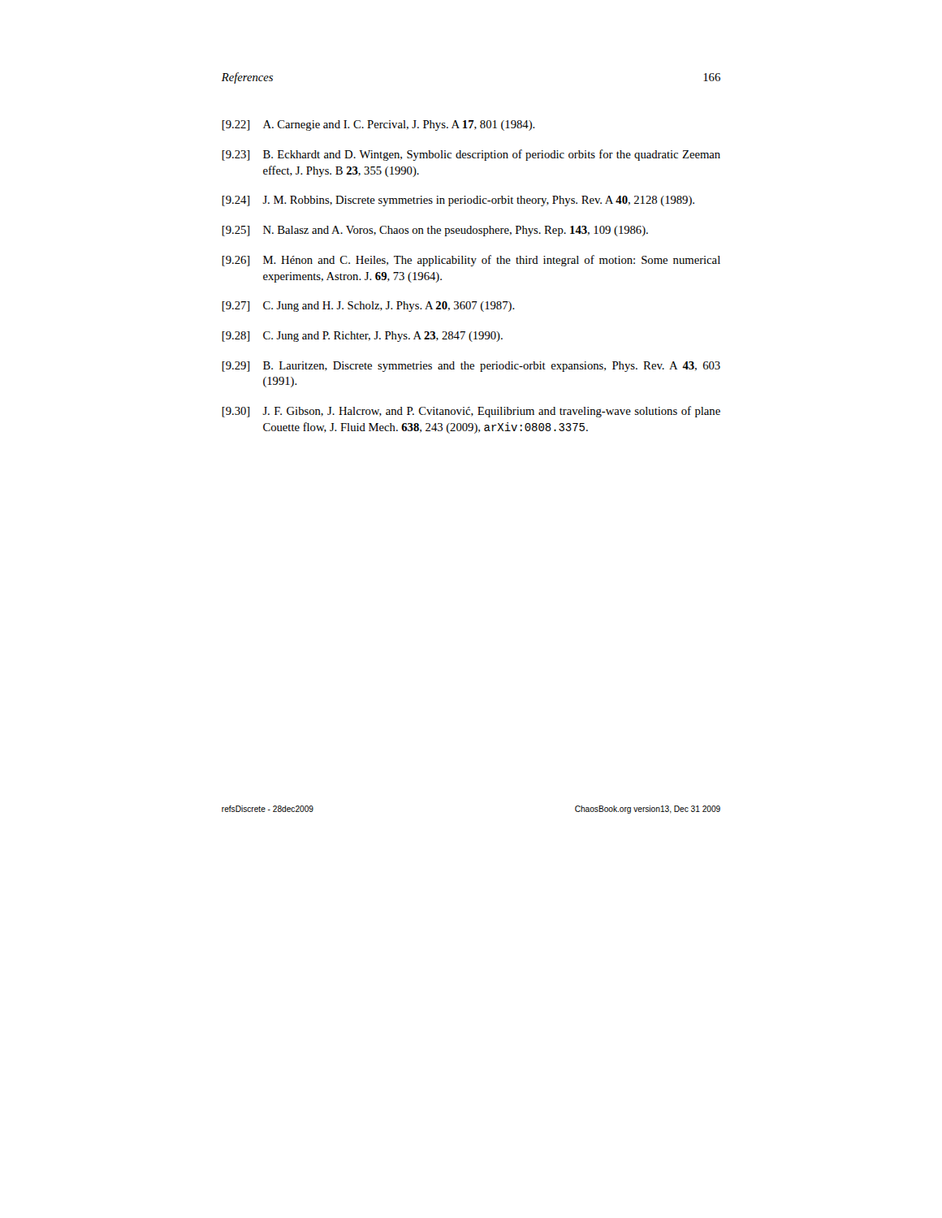References 166
[9.22] A. Carnegie and I. C. Percival, J. Phys. A 17, 801 (1984).
[9.23] B. Eckhardt and D. Wintgen, Symbolic description of periodic orbits for the quadratic Zeeman effect, J. Phys. B 23, 355 (1990).
[9.24] J. M. Robbins, Discrete symmetries in periodic-orbit theory, Phys. Rev. A 40, 2128 (1989).
[9.25] N. Balasz and A. Voros, Chaos on the pseudosphere, Phys. Rep. 143, 109 (1986).
[9.26] M. Hénon and C. Heiles, The applicability of the third integral of motion: Some numerical experiments, Astron. J. 69, 73 (1964).
[9.27] C. Jung and H. J. Scholz, J. Phys. A 20, 3607 (1987).
[9.28] C. Jung and P. Richter, J. Phys. A 23, 2847 (1990).
[9.29] B. Lauritzen, Discrete symmetries and the periodic-orbit expansions, Phys. Rev. A 43, 603 (1991).
[9.30] J. F. Gibson, J. Halcrow, and P. Cvitanović, Equilibrium and traveling-wave solutions of plane Couette flow, J. Fluid Mech. 638, 243 (2009), arXiv:0808.3375.
refsDiscrete - 28dec2009 ChaosBook.org version13, Dec 31 2009